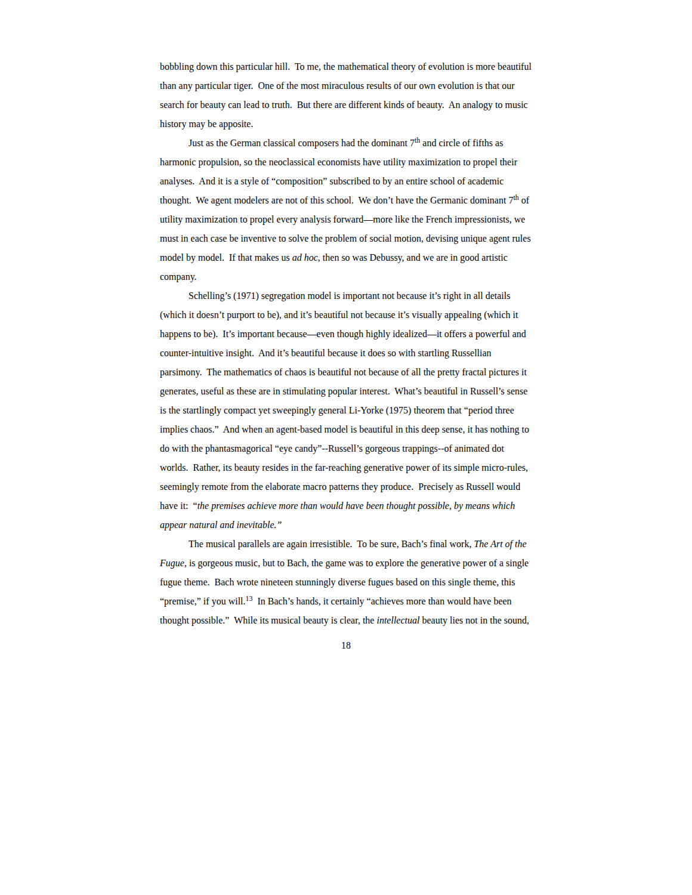bobbling down this particular hill. To me, the mathematical theory of evolution is more beautiful than any particular tiger. One of the most miraculous results of our own evolution is that our search for beauty can lead to truth. But there are different kinds of beauty. An analogy to music history may be apposite.
Just as the German classical composers had the dominant 7th and circle of fifths as harmonic propulsion, so the neoclassical economists have utility maximization to propel their analyses. And it is a style of “composition” subscribed to by an entire school of academic thought. We agent modelers are not of this school. We don’t have the Germanic dominant 7th of utility maximization to propel every analysis forward—more like the French impressionists, we must in each case be inventive to solve the problem of social motion, devising unique agent rules model by model. If that makes us ad hoc, then so was Debussy, and we are in good artistic company.
Schelling’s (1971) segregation model is important not because it’s right in all details (which it doesn’t purport to be), and it’s beautiful not because it’s visually appealing (which it happens to be). It’s important because—even though highly idealized—it offers a powerful and counter-intuitive insight. And it’s beautiful because it does so with startling Russellian parsimony. The mathematics of chaos is beautiful not because of all the pretty fractal pictures it generates, useful as these are in stimulating popular interest. What’s beautiful in Russell’s sense is the startlingly compact yet sweepingly general Li-Yorke (1975) theorem that “period three implies chaos.” And when an agent-based model is beautiful in this deep sense, it has nothing to do with the phantasmagorical “eye candy”--Russell’s gorgeous trappings--of animated dot worlds. Rather, its beauty resides in the far-reaching generative power of its simple micro-rules, seemingly remote from the elaborate macro patterns they produce. Precisely as Russell would have it: “the premises achieve more than would have been thought possible, by means which appear natural and inevitable.”
The musical parallels are again irresistible. To be sure, Bach’s final work, The Art of the Fugue, is gorgeous music, but to Bach, the game was to explore the generative power of a single fugue theme. Bach wrote nineteen stunningly diverse fugues based on this single theme, this “premise,” if you will.13 In Bach’s hands, it certainly “achieves more than would have been thought possible.” While its musical beauty is clear, the intellectual beauty lies not in the sound,
18